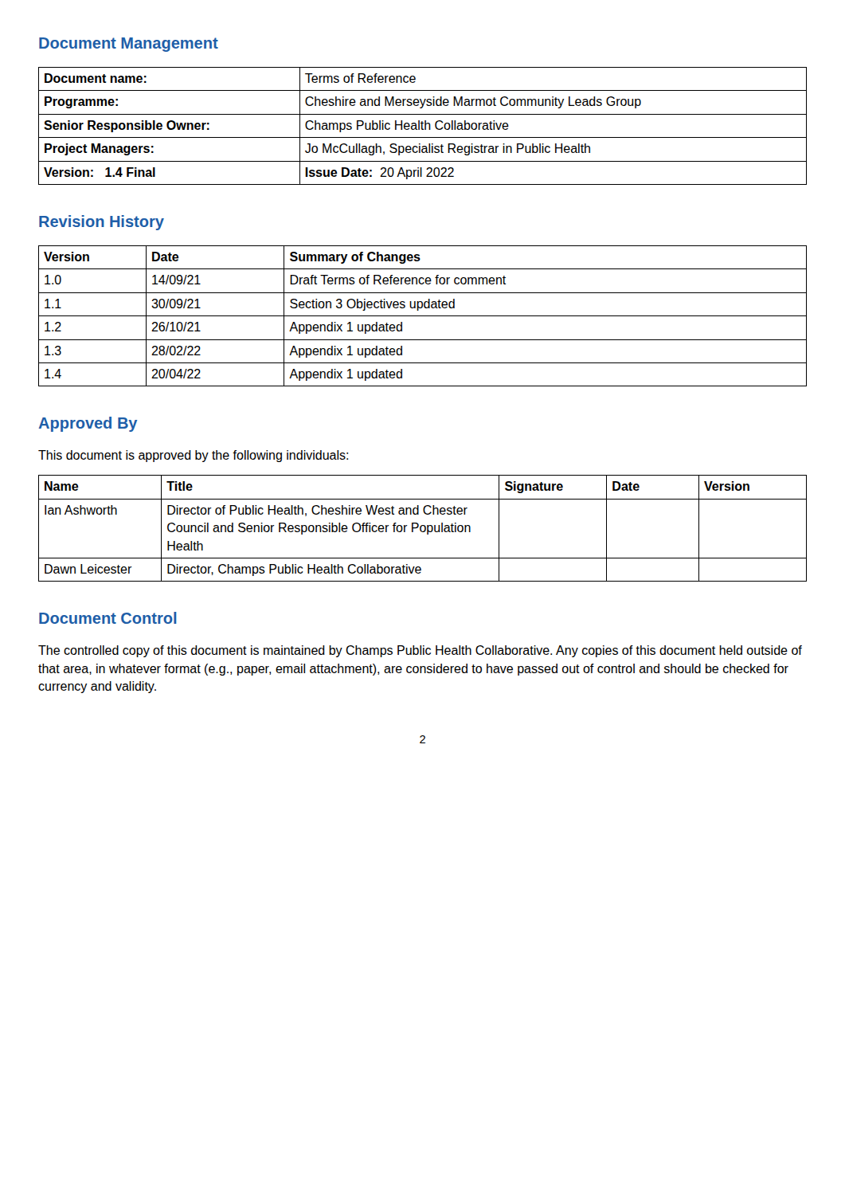Document Management
| Document name: | Terms of Reference |
| Programme: | Cheshire and Merseyside Marmot Community Leads Group |
| Senior Responsible Owner: | Champs Public Health Collaborative |
| Project Managers: | Jo McCullagh, Specialist Registrar in Public Health |
| Version: 1.4 Final | Issue Date: 20 April 2022 |
Revision History
| Version | Date | Summary of Changes |
| --- | --- | --- |
| 1.0 | 14/09/21 | Draft Terms of Reference for comment |
| 1.1 | 30/09/21 | Section 3 Objectives updated |
| 1.2 | 26/10/21 | Appendix 1 updated |
| 1.3 | 28/02/22 | Appendix 1 updated |
| 1.4 | 20/04/22 | Appendix 1 updated |
Approved By
This document is approved by the following individuals:
| Name | Title | Signature | Date | Version |
| --- | --- | --- | --- | --- |
| Ian Ashworth | Director of Public Health, Cheshire West and Chester Council and Senior Responsible Officer for Population Health | | | |
| Dawn Leicester | Director, Champs Public Health Collaborative | | | |
Document Control
The controlled copy of this document is maintained by Champs Public Health Collaborative. Any copies of this document held outside of that area, in whatever format (e.g., paper, email attachment), are considered to have passed out of control and should be checked for currency and validity.
2